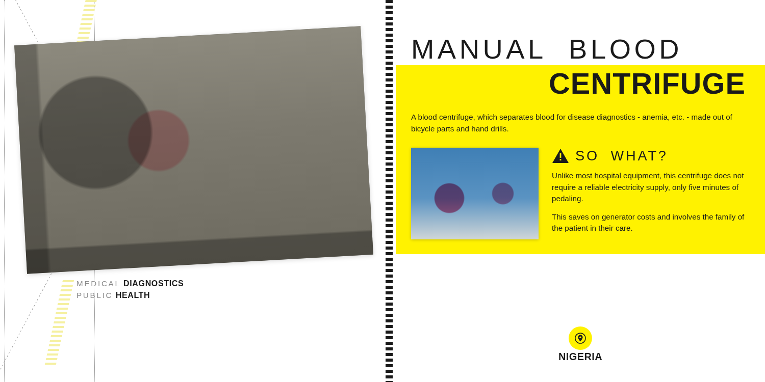MEDICAL DIAGNOSTICS
PUBLIC HEALTH
MANUAL BLOOD
CENTRIFUGE
A blood centrifuge, which separates blood for disease diagnostics - anemia, etc. - made out of bicycle parts and hand drills.
SO WHAT?
Unlike most hospital equipment, this centrifuge does not require a reliable electricity supply, only five minutes of pedaling.
This saves on generator costs and involves the family of the patient in their care.
NIGERIA